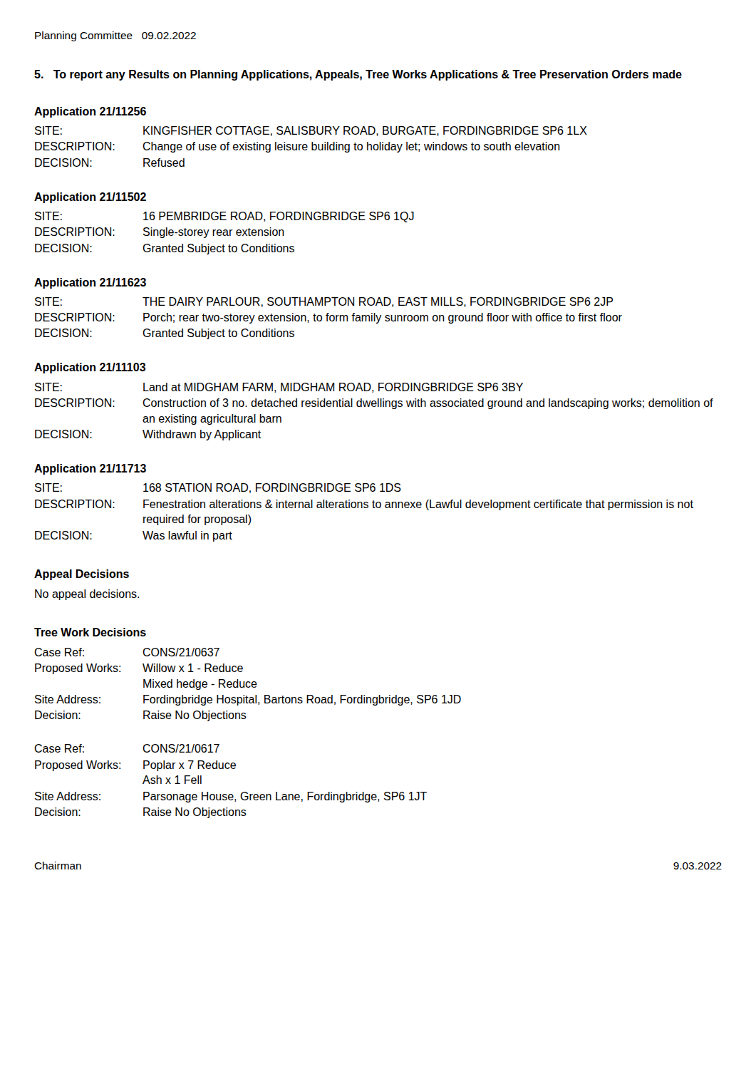Planning Committee 09.02.2022
5. To report any Results on Planning Applications, Appeals, Tree Works Applications & Tree Preservation Orders made
Application 21/11256
| SITE: | KINGFISHER COTTAGE, SALISBURY ROAD, BURGATE, FORDINGBRIDGE SP6 1LX |
| DESCRIPTION: | Change of use of existing leisure building to holiday let; windows to south elevation |
| DECISION: | Refused |
Application 21/11502
| SITE: | 16 PEMBRIDGE ROAD, FORDINGBRIDGE SP6 1QJ |
| DESCRIPTION: | Single-storey rear extension |
| DECISION: | Granted Subject to Conditions |
Application 21/11623
| SITE: | THE DAIRY PARLOUR, SOUTHAMPTON ROAD, EAST MILLS, FORDINGBRIDGE SP6 2JP |
| DESCRIPTION: | Porch; rear two-storey extension, to form family sunroom on ground floor with office to first floor |
| DECISION: | Granted Subject to Conditions |
Application 21/11103
| SITE: | Land at MIDGHAM FARM, MIDGHAM ROAD, FORDINGBRIDGE SP6 3BY |
| DESCRIPTION: | Construction of 3 no. detached residential dwellings with associated ground and landscaping works; demolition of an existing agricultural barn |
| DECISION: | Withdrawn by Applicant |
Application 21/11713
| SITE: | 168 STATION ROAD, FORDINGBRIDGE SP6 1DS |
| DESCRIPTION: | Fenestration alterations & internal alterations to annexe (Lawful development certificate that permission is not required for proposal) |
| DECISION: | Was lawful in part |
Appeal Decisions
No appeal decisions.
Tree Work Decisions
| Case Ref: | CONS/21/0637 |
| Proposed Works: | Willow x 1 - Reduce Mixed hedge - Reduce |
| Site Address: | Fordingbridge Hospital, Bartons Road, Fordingbridge, SP6 1JD |
| Decision: | Raise No Objections |
| Case Ref: | CONS/21/0617 |
| Proposed Works: | Poplar x 7 Reduce Ash x 1 Fell |
| Site Address: | Parsonage House, Green Lane, Fordingbridge, SP6 1JT |
| Decision: | Raise No Objections |
Chairman 9.03.2022